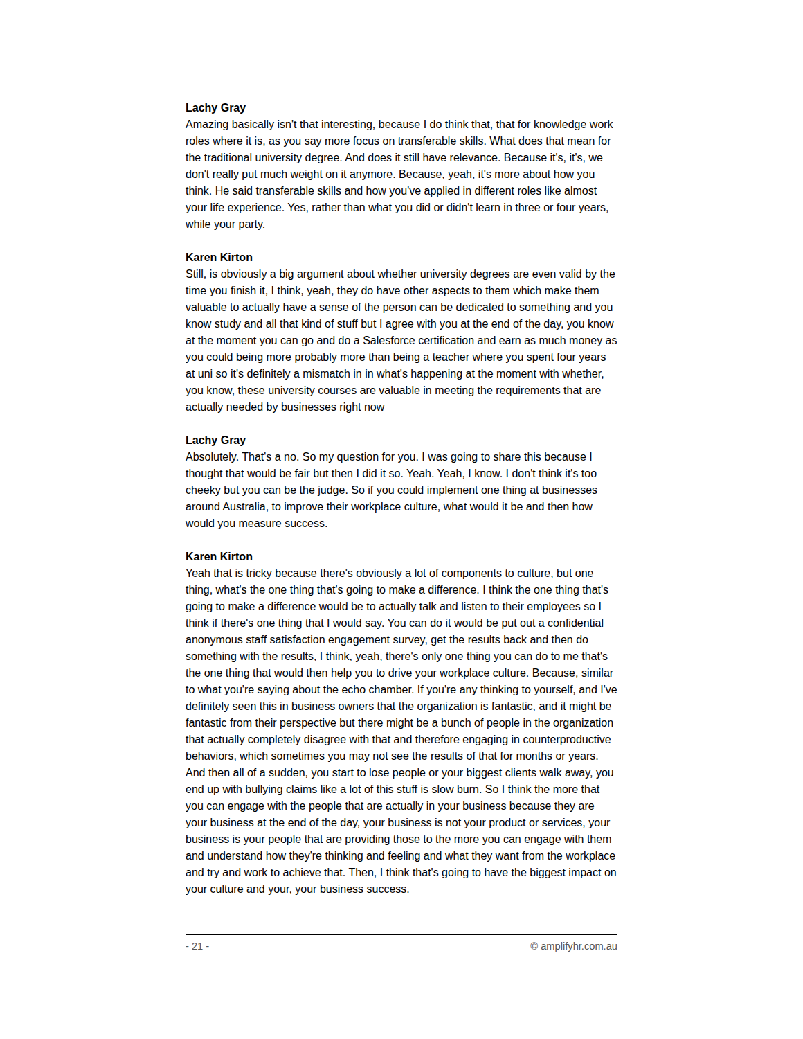Lachy Gray
Amazing basically isn't that interesting, because I do think that, that for knowledge work roles where it is, as you say more focus on transferable skills. What does that mean for the traditional university degree. And does it still have relevance. Because it's, it's, we don't really put much weight on it anymore. Because, yeah, it's more about how you think. He said transferable skills and how you've applied in different roles like almost your life experience. Yes, rather than what you did or didn't learn in three or four years, while your party.
Karen Kirton
Still, is obviously a big argument about whether university degrees are even valid by the time you finish it, I think, yeah, they do have other aspects to them which make them valuable to actually have a sense of the person can be dedicated to something and you know study and all that kind of stuff but I agree with you at the end of the day, you know at the moment you can go and do a Salesforce certification and earn as much money as you could being more probably more than being a teacher where you spent four years at uni so it's definitely a mismatch in in what's happening at the moment with whether, you know, these university courses are valuable in meeting the requirements that are actually needed by businesses right now
Lachy Gray
Absolutely. That's a no. So my question for you. I was going to share this because I thought that would be fair but then I did it so. Yeah. Yeah, I know. I don't think it's too cheeky but you can be the judge. So if you could implement one thing at businesses around Australia, to improve their workplace culture, what would it be and then how would you measure success.
Karen Kirton
Yeah that is tricky because there's obviously a lot of components to culture, but one thing, what's the one thing that's going to make a difference. I think the one thing that's going to make a difference would be to actually talk and listen to their employees so I think if there's one thing that I would say. You can do it would be put out a confidential anonymous staff satisfaction engagement survey, get the results back and then do something with the results, I think, yeah, there's only one thing you can do to me that's the one thing that would then help you to drive your workplace culture. Because, similar to what you're saying about the echo chamber. If you're any thinking to yourself, and I've definitely seen this in business owners that the organization is fantastic, and it might be fantastic from their perspective but there might be a bunch of people in the organization that actually completely disagree with that and therefore engaging in counterproductive behaviors, which sometimes you may not see the results of that for months or years. And then all of a sudden, you start to lose people or your biggest clients walk away, you end up with bullying claims like a lot of this stuff is slow burn. So I think the more that you can engage with the people that are actually in your business because they are your business at the end of the day, your business is not your product or services, your business is your people that are providing those to the more you can engage with them and understand how they're thinking and feeling and what they want from the workplace and try and work to achieve that. Then, I think that's going to have the biggest impact on your culture and your, your business success.
- 21 - © amplifyhr.com.au